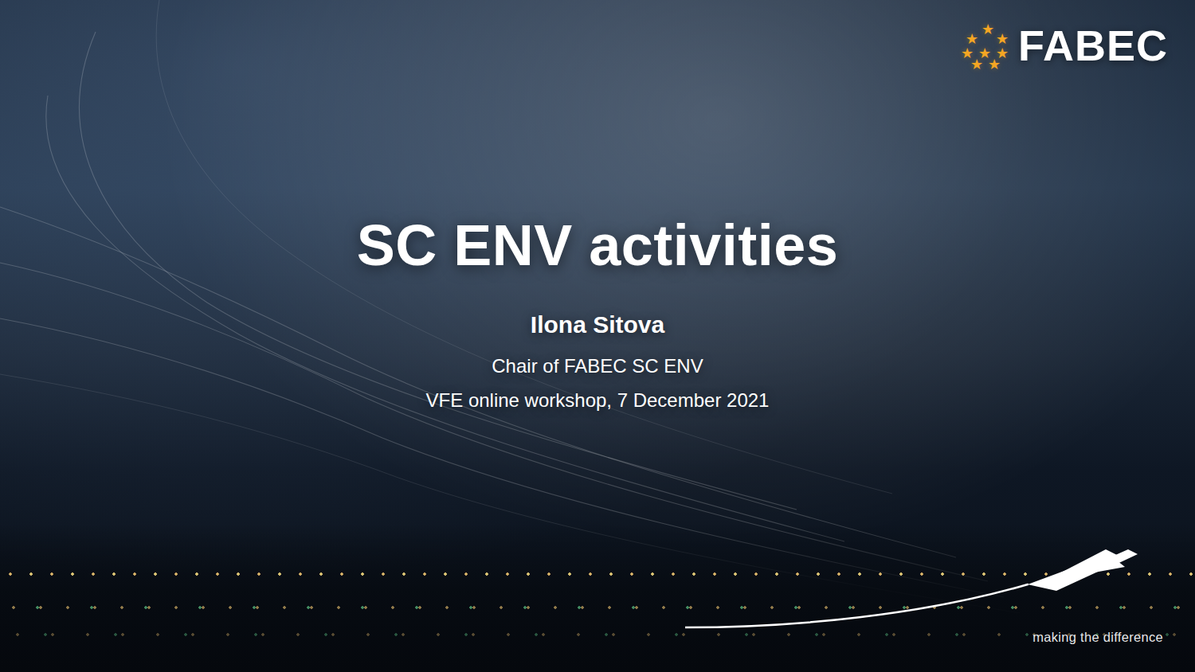★★★★ ★★★★
FABEC
SC ENV activities
Ilona Sitova
Chair of FABEC SC ENV
VFE online workshop, 7 December 2021
making the difference